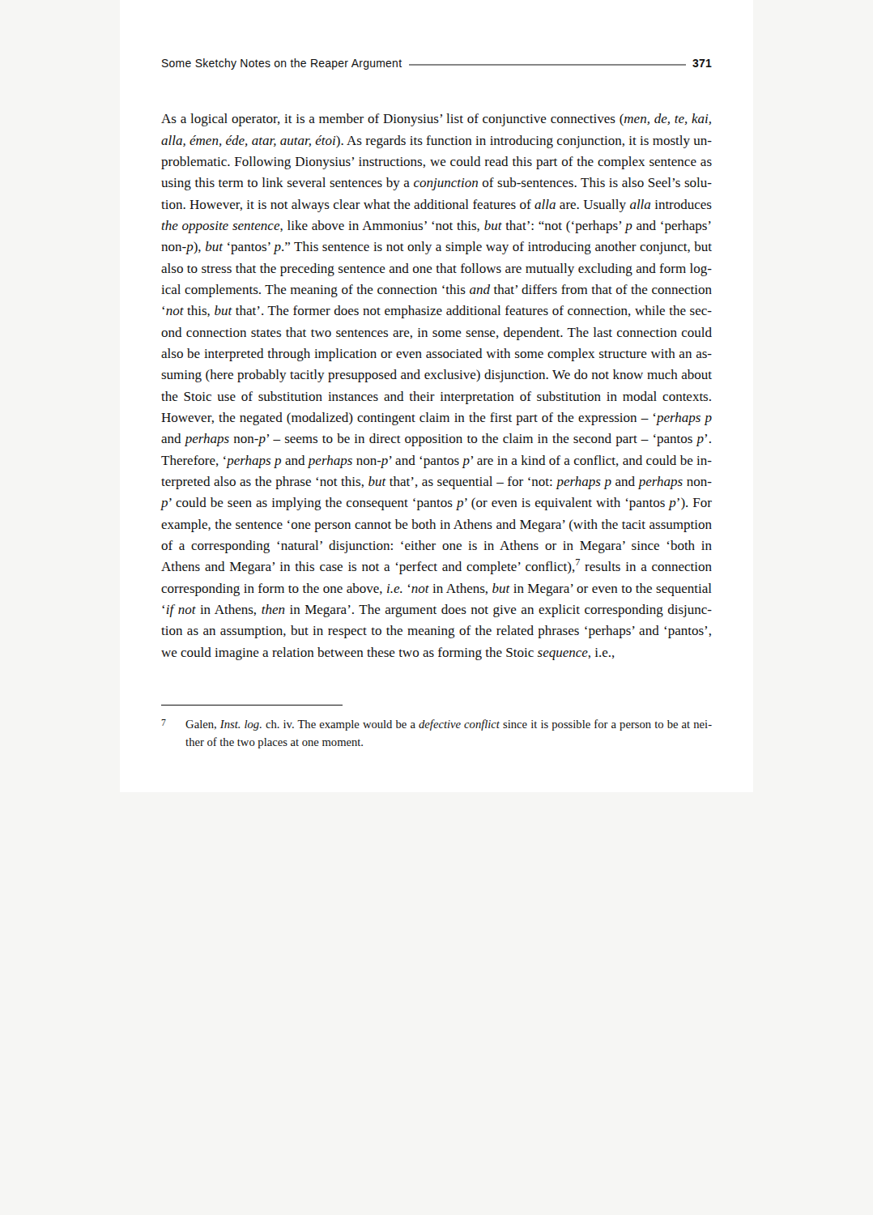Some Sketchy Notes on the Reaper Argument 371
As a logical operator, it is a member of Dionysius’ list of conjunctive connectives (men, de, te, kai, alla, émen, éde, atar, autar, étoi). As regards its function in introducing conjunction, it is mostly unproblematic. Following Dionysius’ instructions, we could read this part of the complex sentence as using this term to link several sentences by a conjunction of sub-sentences. This is also Seel’s solution. However, it is not always clear what the additional features of alla are. Usually alla introduces the opposite sentence, like above in Ammonius’ ‘not this, but that’: “not (‘perhaps’ p and ‘perhaps’ non-p), but ‘pantos’ p.” This sentence is not only a simple way of introducing another conjunct, but also to stress that the preceding sentence and one that follows are mutually excluding and form logical complements. The meaning of the connection ‘this and that’ differs from that of the connection ‘not this, but that’. The former does not emphasize additional features of connection, while the second connection states that two sentences are, in some sense, dependent. The last connection could also be interpreted through implication or even associated with some complex structure with an assuming (here probably tacitly presupposed and exclusive) disjunction. We do not know much about the Stoic use of substitution instances and their interpretation of substitution in modal contexts. However, the negated (modalized) contingent claim in the first part of the expression – ‘perhaps p and perhaps non-p’ – seems to be in direct opposition to the claim in the second part – ‘pantos p’. Therefore, ‘perhaps p and perhaps non-p’ and ‘pantos p’ are in a kind of a conflict, and could be interpreted also as the phrase ‘not this, but that’, as sequential – for ‘not: perhaps p and perhaps non-p’ could be seen as implying the consequent ‘pantos p’ (or even is equivalent with ‘pantos p’). For example, the sentence ‘one person cannot be both in Athens and Megara’ (with the tacit assumption of a corresponding ‘natural’ disjunction: ‘either one is in Athens or in Megara’ since ‘both in Athens and Megara’ in this case is not a ‘perfect and complete’ conflict),7 results in a connection corresponding in form to the one above, i.e. ‘not in Athens, but in Megara’ or even to the sequential ‘if not in Athens, then in Megara’. The argument does not give an explicit corresponding disjunction as an assumption, but in respect to the meaning of the related phrases ‘perhaps’ and ‘pantos’, we could imagine a relation between these two as forming the Stoic sequence, i.e.,
7 Galen, Inst. log. ch. iv. The example would be a defective conflict since it is possible for a person to be at neither of the two places at one moment.